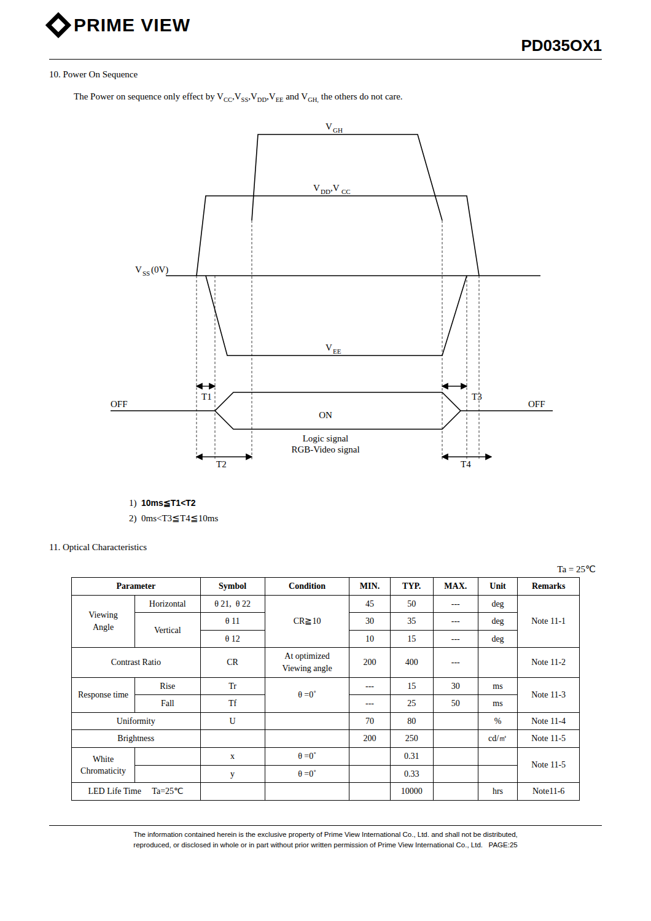PRIME VIEW
PD035OX1
10. Power On Sequence
The Power on sequence only effect by VCC,VSS,VDD,VEE and VGH, the others do not care.
V GH V DD ,V CC V SS (0V) V EE OFF OFF ON Logic signal RGB-Video signal T1 T2 T3 T4
1) 10ms≦T1<T2
2) 0ms<T3≦T4≦10ms
11. Optical Characteristics
Ta = 25℃
| Parameter | Symbol | Condition | MIN. | TYP. | MAX. | Unit | Remarks |
| --- | --- | --- | --- | --- | --- | --- | --- |
| Viewing Angle | Horizontal | θ 21, θ 22 | CR≧10 | 45 | 50 | --- | deg | Note 11-1 |
| Vertical | θ 11 | 30 | 35 | --- | deg |
| θ 12 | 10 | 15 | --- | deg |
| Contrast Ratio | CR | At optimized Viewing angle | 200 | 400 | --- | | Note 11-2 |
| Response time | Rise | Tr | θ =0˚ | --- | 15 | 30 | ms | Note 11-3 |
| Fall | Tf | --- | 25 | 50 | ms |
| Uniformity | U | | 70 | 80 | | % | Note 11-4 |
| Brightness | | | 200 | 250 | | cd/㎡ | Note 11-5 |
| White Chromaticity | | x | θ =0˚ | | 0.31 | | | Note 11-5 |
| | y | θ =0˚ | | 0.33 | | |
| LED Life Time Ta=25℃ | | | | 10000 | | hrs | Note11-6 |
The information contained herein is the exclusive property of Prime View International Co., Ltd. and shall not be distributed,
reproduced, or disclosed in whole or in part without prior written permission of Prime View International Co., Ltd. PAGE:25